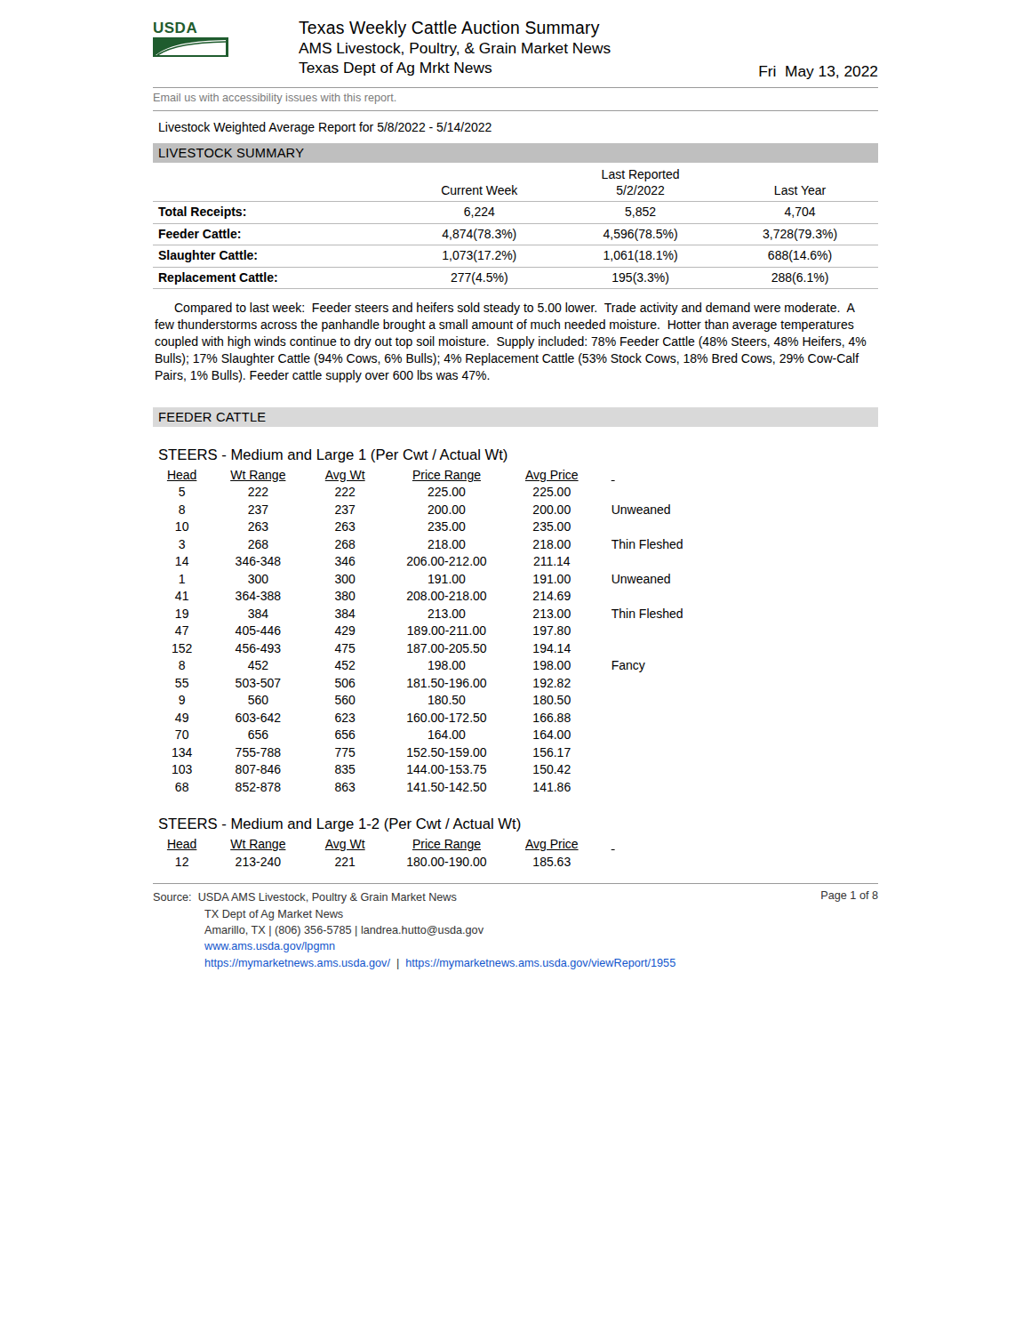USDA
Texas Weekly Cattle Auction Summary
AMS Livestock, Poultry, & Grain Market News
Texas Dept of Ag Mrkt News
Fri May 13, 2022
Email us with accessibility issues with this report.
Livestock Weighted Average Report for 5/8/2022 - 5/14/2022
LIVESTOCK SUMMARY
| | Current Week | Last Reported 5/2/2022 | Last Year |
| --- | --- | --- | --- |
| Total Receipts: | 6,224 | 5,852 | 4,704 |
| Feeder Cattle: | 4,874(78.3%) | 4,596(78.5%) | 3,728(79.3%) |
| Slaughter Cattle: | 1,073(17.2%) | 1,061(18.1%) | 688(14.6%) |
| Replacement Cattle: | 277(4.5%) | 195(3.3%) | 288(6.1%) |
Compared to last week: Feeder steers and heifers sold steady to 5.00 lower. Trade activity and demand were moderate. A few thunderstorms across the panhandle brought a small amount of much needed moisture. Hotter than average temperatures coupled with high winds continue to dry out top soil moisture. Supply included: 78% Feeder Cattle (48% Steers, 48% Heifers, 4% Bulls); 17% Slaughter Cattle (94% Cows, 6% Bulls); 4% Replacement Cattle (53% Stock Cows, 18% Bred Cows, 29% Cow-Calf Pairs, 1% Bulls). Feeder cattle supply over 600 lbs was 47%.
FEEDER CATTLE
STEERS - Medium and Large 1 (Per Cwt / Actual Wt)
| Head | Wt Range | Avg Wt | Price Range | Avg Price | |
| --- | --- | --- | --- | --- | --- |
| 5 | 222 | 222 | 225.00 | 225.00 | |
| 8 | 237 | 237 | 200.00 | 200.00 | Unweaned |
| 10 | 263 | 263 | 235.00 | 235.00 | |
| 3 | 268 | 268 | 218.00 | 218.00 | Thin Fleshed |
| 14 | 346-348 | 346 | 206.00-212.00 | 211.14 | |
| 1 | 300 | 300 | 191.00 | 191.00 | Unweaned |
| 41 | 364-388 | 380 | 208.00-218.00 | 214.69 | |
| 19 | 384 | 384 | 213.00 | 213.00 | Thin Fleshed |
| 47 | 405-446 | 429 | 189.00-211.00 | 197.80 | |
| 152 | 456-493 | 475 | 187.00-205.50 | 194.14 | |
| 8 | 452 | 452 | 198.00 | 198.00 | Fancy |
| 55 | 503-507 | 506 | 181.50-196.00 | 192.82 | |
| 9 | 560 | 560 | 180.50 | 180.50 | |
| 49 | 603-642 | 623 | 160.00-172.50 | 166.88 | |
| 70 | 656 | 656 | 164.00 | 164.00 | |
| 134 | 755-788 | 775 | 152.50-159.00 | 156.17 | |
| 103 | 807-846 | 835 | 144.00-153.75 | 150.42 | |
| 68 | 852-878 | 863 | 141.50-142.50 | 141.86 | |
STEERS - Medium and Large 1-2 (Per Cwt / Actual Wt)
| Head | Wt Range | Avg Wt | Price Range | Avg Price | |
| --- | --- | --- | --- | --- | --- |
| 12 | 213-240 | 221 | 180.00-190.00 | 185.63 | |
Source: USDA AMS Livestock, Poultry & Grain Market News
TX Dept of Ag Market News
Amarillo, TX | (806) 356-5785 | landrea.hutto@usda.gov
www.ams.usda.gov/lpgmn
https://mymarketnews.ams.usda.gov/ | https://mymarketnews.ams.usda.gov/viewReport/1955
Page 1 of 8